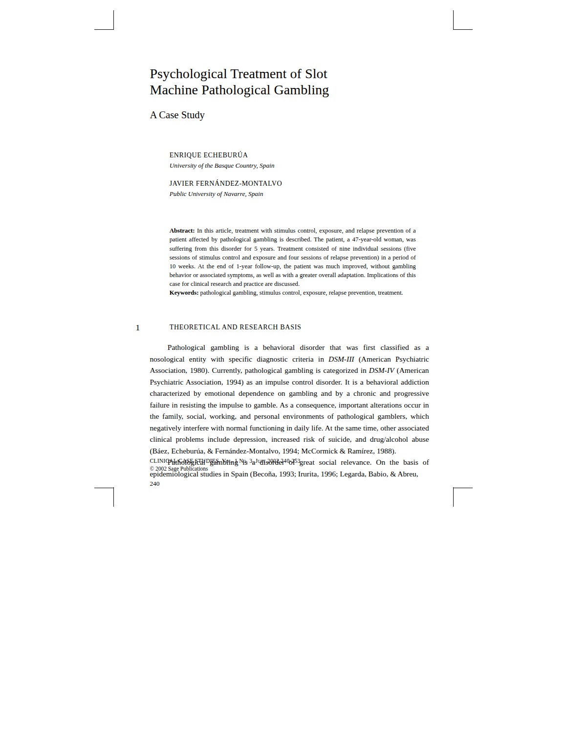Psychological Treatment of Slot
Machine Pathological Gambling
A Case Study
ENRIQUE ECHEBURÚA
University of the Basque Country, Spain
JAVIER FERNÁNDEZ-MONTALVO
Public University of Navarre, Spain
Abstract: In this article, treatment with stimulus control, exposure, and relapse prevention of a patient affected by pathological gambling is described. The patient, a 47-year-old woman, was suffering from this disorder for 5 years. Treatment consisted of nine individual sessions (five sessions of stimulus control and exposure and four sessions of relapse prevention) in a period of 10 weeks. At the end of 1-year follow-up, the patient was much improved, without gambling behavior or associated symptoms, as well as with a greater overall adaptation. Implications of this case for clinical research and practice are discussed.
Keywords: pathological gambling, stimulus control, exposure, relapse prevention, treatment.
1
THEORETICAL AND RESEARCH BASIS
Pathological gambling is a behavioral disorder that was first classified as a nosological entity with specific diagnostic criteria in DSM-III (American Psychiatric Association, 1980). Currently, pathological gambling is categorized in DSM-IV (American Psychiatric Association, 1994) as an impulse control disorder. It is a behavioral addiction characterized by emotional dependence on gambling and by a chronic and progressive failure in resisting the impulse to gamble. As a consequence, important alterations occur in the family, social, working, and personal environments of pathological gamblers, which negatively interfere with normal functioning in daily life. At the same time, other associated clinical problems include depression, increased risk of suicide, and drug/alcohol abuse (Báez, Echeburúa, & Fernández-Montalvo, 1994; McCormick & Ramírez, 1988).
Pathological gambling is a disorder of great social relevance. On the basis of epidemiological studies in Spain (Becoña, 1993; Irurita, 1996; Legarda, Babio, & Abreu,
CLINICAL CASE STUDIES, Vol. 1 No. 3, July 2002 240-253
© 2002 Sage Publications
240